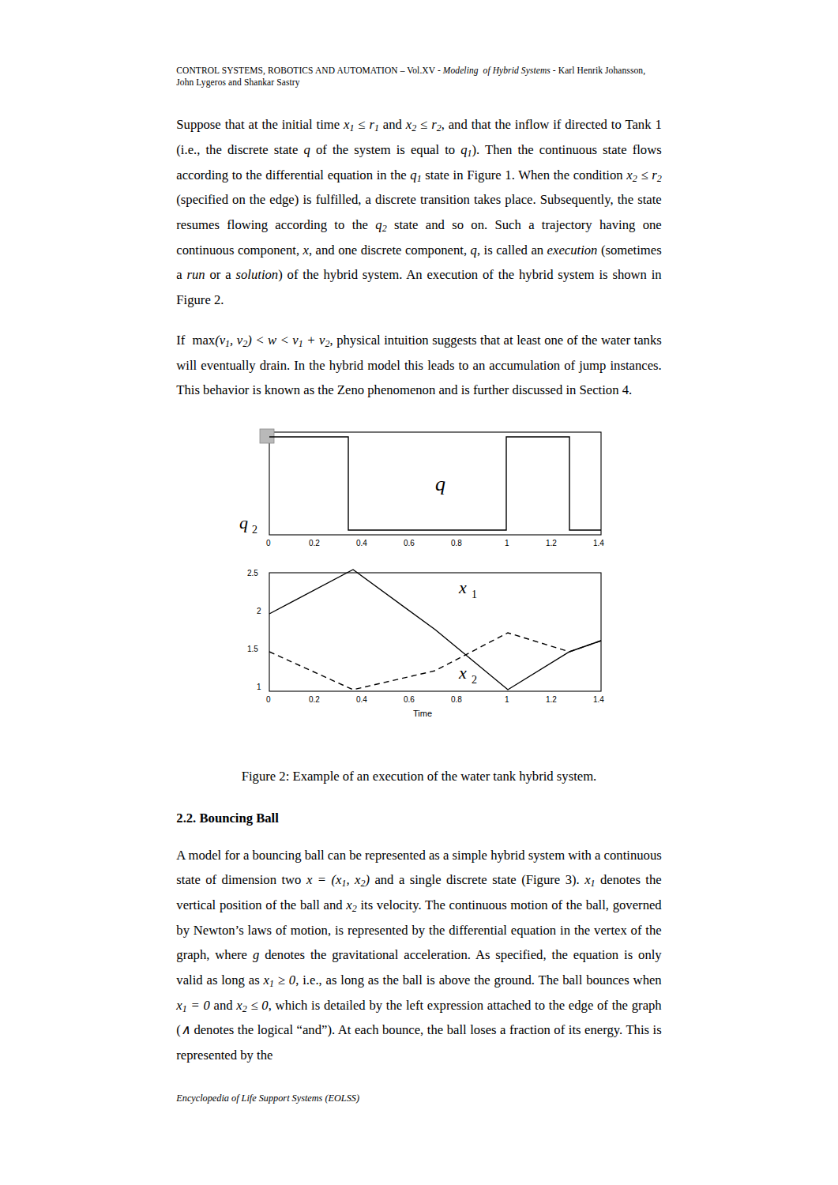CONTROL SYSTEMS, ROBOTICS AND AUTOMATION – Vol.XV - Modeling of Hybrid Systems - Karl Henrik Johansson, John Lygeros and Shankar Sastry
Suppose that at the initial time x1 ≤ r1 and x2 ≤ r2, and that the inflow if directed to Tank 1 (i.e., the discrete state q of the system is equal to q1). Then the continuous state flows according to the differential equation in the q1 state in Figure 1. When the condition x2 ≤ r2 (specified on the edge) is fulfilled, a discrete transition takes place. Subsequently, the state resumes flowing according to the q2 state and so on. Such a trajectory having one continuous component, x, and one discrete component, q, is called an execution (sometimes a run or a solution) of the hybrid system. An execution of the hybrid system is shown in Figure 2.
If max(v1, v2) < w < v1 + v2, physical intuition suggests that at least one of the water tanks will eventually drain. In the hybrid model this leads to an accumulation of jump instances. This behavior is known as the Zeno phenomenon and is further discussed in Section 4.
q q 2 0 0.2 0.4 0.6 0.8 1 1.2 1.4 2.5 2 1.5 1 x 1 x 2 0 0.2 0.4 0.6 0.8 1 1.2 1.4 Time
Figure 2: Example of an execution of the water tank hybrid system.
2.2. Bouncing Ball
A model for a bouncing ball can be represented as a simple hybrid system with a continuous state of dimension two x = (x1, x2) and a single discrete state (Figure 3). x1 denotes the vertical position of the ball and x2 its velocity. The continuous motion of the ball, governed by Newton’s laws of motion, is represented by the differential equation in the vertex of the graph, where g denotes the gravitational acceleration. As specified, the equation is only valid as long as x1 ≥ 0, i.e., as long as the ball is above the ground. The ball bounces when x1 = 0 and x2 ≤ 0, which is detailed by the left expression attached to the edge of the graph (∧ denotes the logical “and”). At each bounce, the ball loses a fraction of its energy. This is represented by the
Encyclopedia of Life Support Systems (EOLSS)